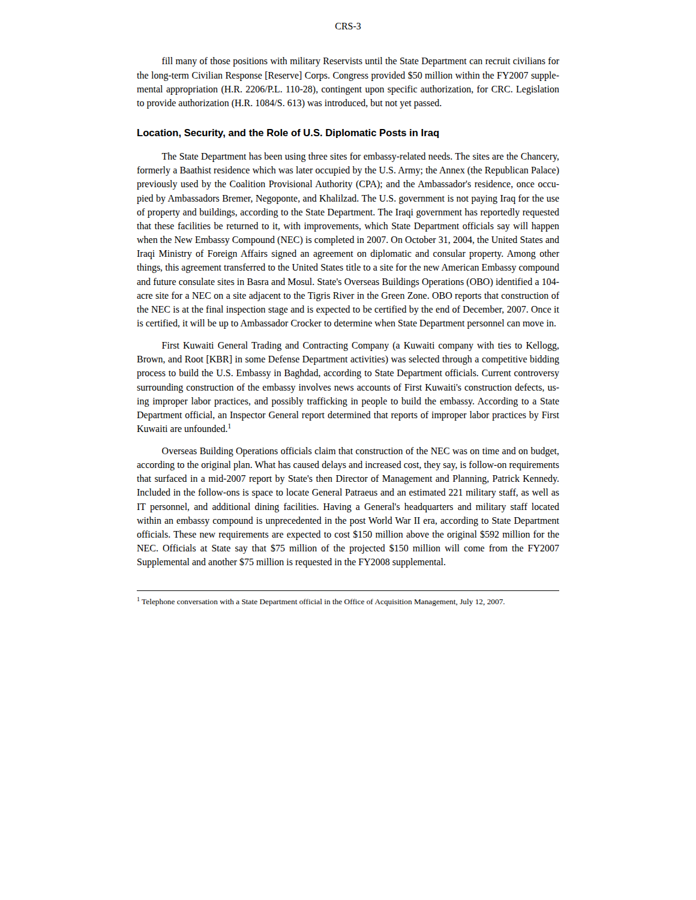CRS-3
fill many of those positions with military Reservists until the State Department can recruit civilians for the long-term Civilian Response [Reserve] Corps. Congress provided $50 million within the FY2007 supplemental appropriation (H.R. 2206/P.L. 110-28), contingent upon specific authorization, for CRC. Legislation to provide authorization (H.R. 1084/S. 613) was introduced, but not yet passed.
Location, Security, and the Role of U.S. Diplomatic Posts in Iraq
The State Department has been using three sites for embassy-related needs. The sites are the Chancery, formerly a Baathist residence which was later occupied by the U.S. Army; the Annex (the Republican Palace) previously used by the Coalition Provisional Authority (CPA); and the Ambassador's residence, once occupied by Ambassadors Bremer, Negoponte, and Khalilzad. The U.S. government is not paying Iraq for the use of property and buildings, according to the State Department. The Iraqi government has reportedly requested that these facilities be returned to it, with improvements, which State Department officials say will happen when the New Embassy Compound (NEC) is completed in 2007. On October 31, 2004, the United States and Iraqi Ministry of Foreign Affairs signed an agreement on diplomatic and consular property. Among other things, this agreement transferred to the United States title to a site for the new American Embassy compound and future consulate sites in Basra and Mosul. State's Overseas Buildings Operations (OBO) identified a 104-acre site for a NEC on a site adjacent to the Tigris River in the Green Zone. OBO reports that construction of the NEC is at the final inspection stage and is expected to be certified by the end of December, 2007. Once it is certified, it will be up to Ambassador Crocker to determine when State Department personnel can move in.
First Kuwaiti General Trading and Contracting Company (a Kuwaiti company with ties to Kellogg, Brown, and Root [KBR] in some Defense Department activities) was selected through a competitive bidding process to build the U.S. Embassy in Baghdad, according to State Department officials. Current controversy surrounding construction of the embassy involves news accounts of First Kuwaiti's construction defects, using improper labor practices, and possibly trafficking in people to build the embassy. According to a State Department official, an Inspector General report determined that reports of improper labor practices by First Kuwaiti are unfounded.1
Overseas Building Operations officials claim that construction of the NEC was on time and on budget, according to the original plan. What has caused delays and increased cost, they say, is follow-on requirements that surfaced in a mid-2007 report by State's then Director of Management and Planning, Patrick Kennedy. Included in the follow-ons is space to locate General Patraeus and an estimated 221 military staff, as well as IT personnel, and additional dining facilities. Having a General's headquarters and military staff located within an embassy compound is unprecedented in the post World War II era, according to State Department officials. These new requirements are expected to cost $150 million above the original $592 million for the NEC. Officials at State say that $75 million of the projected $150 million will come from the FY2007 Supplemental and another $75 million is requested in the FY2008 supplemental.
1 Telephone conversation with a State Department official in the Office of Acquisition Management, July 12, 2007.